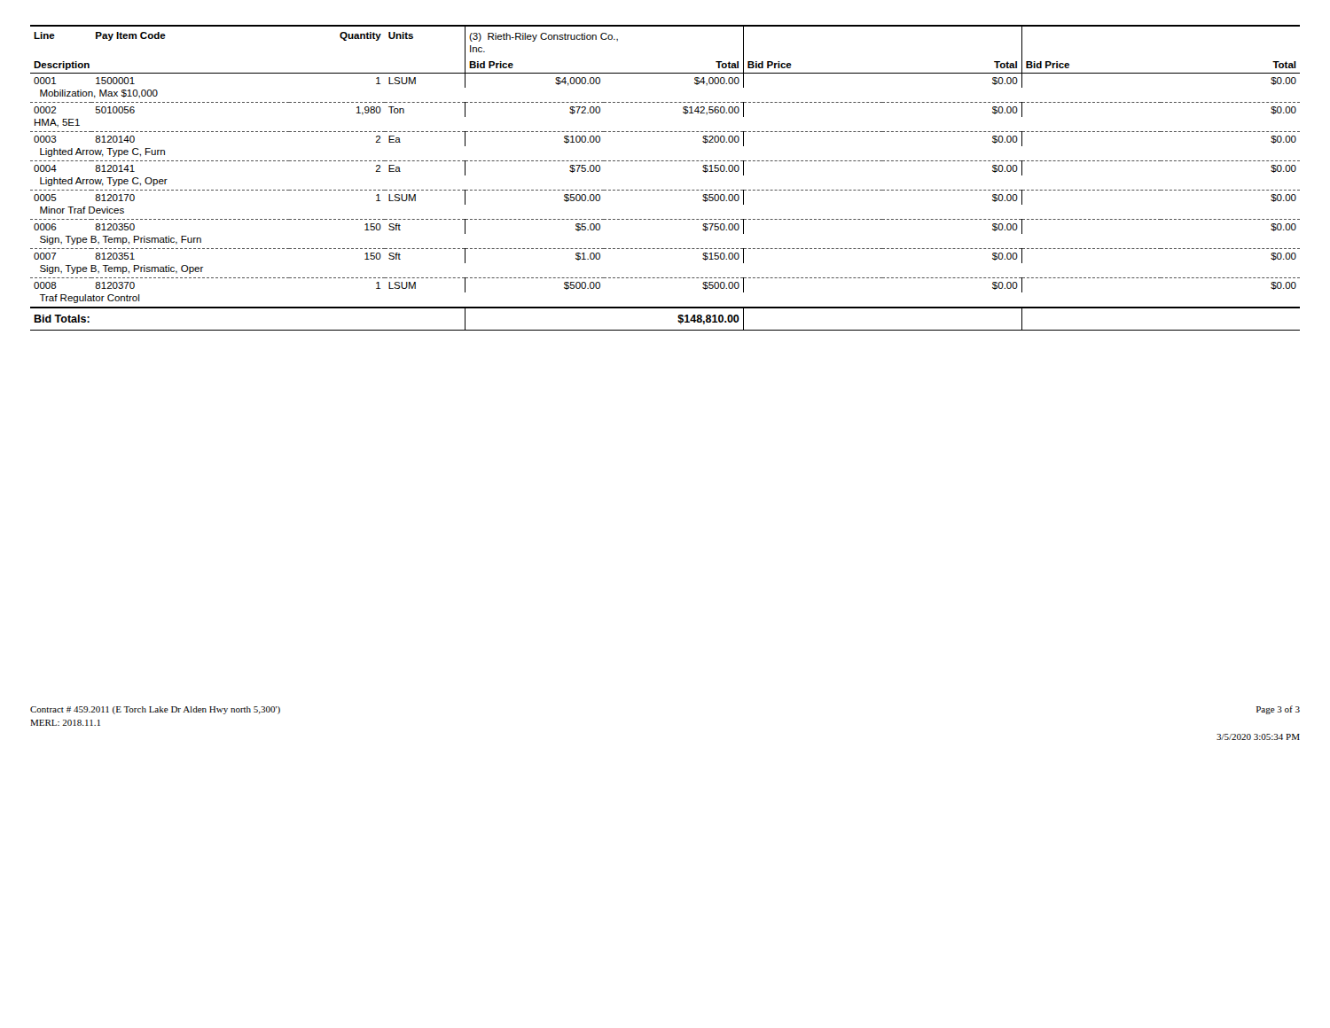| Line | Pay Item Code | Quantity | Units | (3) Rieth-Riley Construction Co., Inc. | | |
| --- | --- | --- | --- | --- | --- | --- |
| Description | Bid Price | Total | Bid Price | Total | Bid Price | Total |
| 0001 | 1500001 | 1 | LSUM | $4,000.00 | $4,000.00 | | $0.00 | | $0.00 |
| Mobilization, Max $10,000 | | | | | | |
| 0002 | 5010056 | 1,980 | Ton | $72.00 | $142,560.00 | | $0.00 | | $0.00 |
| HMA, 5E1 | | | | | | |
| 0003 | 8120140 | 2 | Ea | $100.00 | $200.00 | | $0.00 | | $0.00 |
| Lighted Arrow, Type C, Furn | | | | | | |
| 0004 | 8120141 | 2 | Ea | $75.00 | $150.00 | | $0.00 | | $0.00 |
| Lighted Arrow, Type C, Oper | | | | | | |
| 0005 | 8120170 | 1 | LSUM | $500.00 | $500.00 | | $0.00 | | $0.00 |
| Minor Traf Devices | | | | | | |
| 0006 | 8120350 | 150 | Sft | $5.00 | $750.00 | | $0.00 | | $0.00 |
| Sign, Type B, Temp, Prismatic, Furn | | | | | | |
| 0007 | 8120351 | 150 | Sft | $1.00 | $150.00 | | $0.00 | | $0.00 |
| Sign, Type B, Temp, Prismatic, Oper | | | | | | |
| 0008 | 8120370 | 1 | LSUM | $500.00 | $500.00 | | $0.00 | | $0.00 |
| Traf Regulator Control | | | | | | |
| Bid Totals: | | $148,810.00 | | | | |
Contract # 459.2011 (E Torch Lake Dr Alden Hwy north 5,300')
MERL: 2018.11.1
Page 3 of 3
3/5/2020 3:05:34 PM